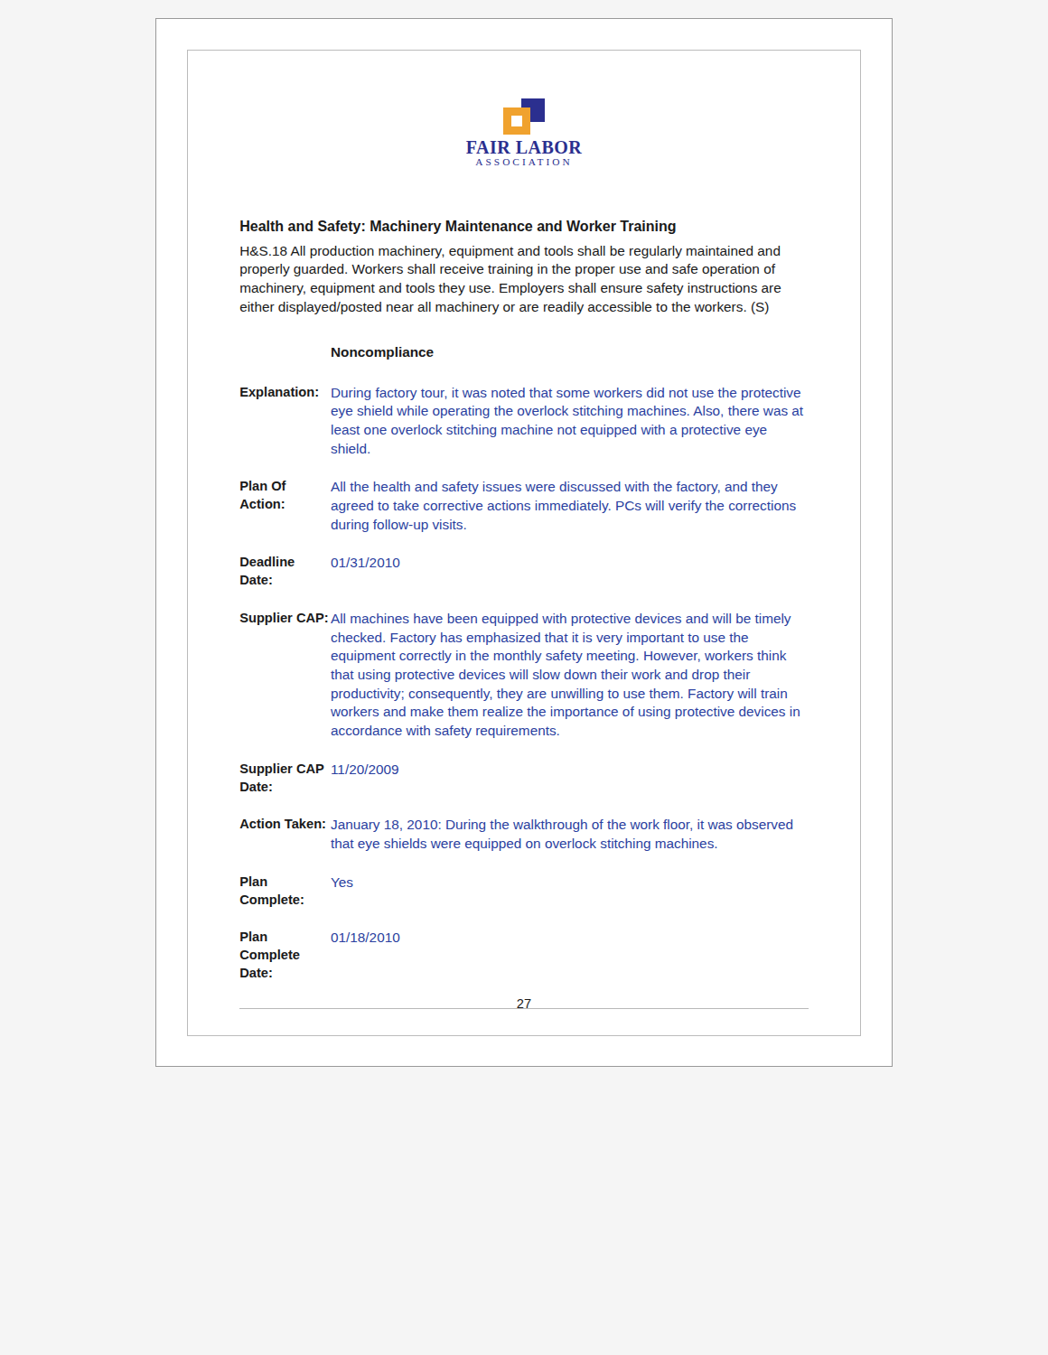FAIR LABOR
ASSOCIATION
Health and Safety: Machinery Maintenance and Worker Training
H&S.18 All production machinery, equipment and tools shall be regularly maintained and properly guarded. Workers shall receive training in the proper use and safe operation of machinery, equipment and tools they use. Employers shall ensure safety instructions are either displayed/posted near all machinery or are readily accessible to the workers. (S)
Noncompliance
| Explanation: | During factory tour, it was noted that some workers did not use the protective eye shield while operating the overlock stitching machines. Also, there was at least one overlock stitching machine not equipped with a protective eye shield. |
| Plan Of Action: | All the health and safety issues were discussed with the factory, and they agreed to take corrective actions immediately. PCs will verify the corrections during follow-up visits. |
| Deadline Date: | 01/31/2010 |
| Supplier CAP: | All machines have been equipped with protective devices and will be timely checked. Factory has emphasized that it is very important to use the equipment correctly in the monthly safety meeting. However, workers think that using protective devices will slow down their work and drop their productivity; consequently, they are unwilling to use them. Factory will train workers and make them realize the importance of using protective devices in accordance with safety requirements. |
| Supplier CAP Date: | 11/20/2009 |
| Action Taken: | January 18, 2010: During the walkthrough of the work floor, it was observed that eye shields were equipped on overlock stitching machines. |
| Plan Complete: | Yes |
| Plan Complete Date: | 01/18/2010 |
27